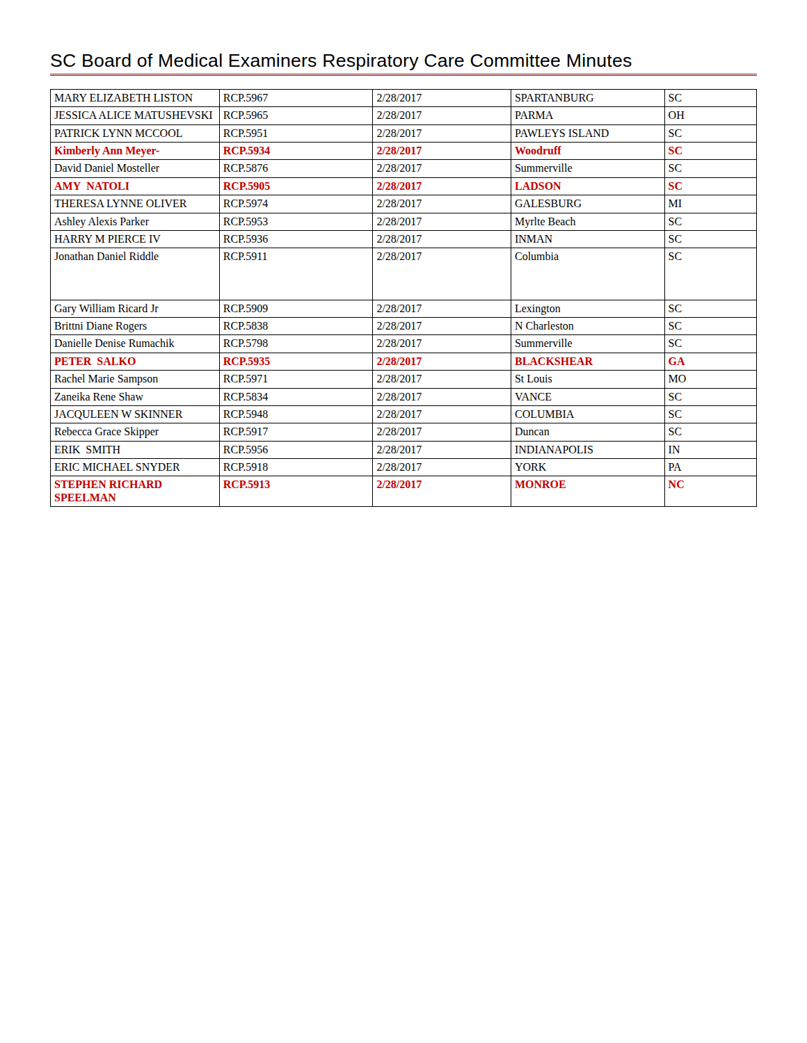SC Board of Medical Examiners Respiratory Care Committee Minutes
| MARY ELIZABETH LISTON | RCP.5967 | 2/28/2017 | SPARTANBURG | SC |
| JESSICA ALICE MATUSHEVSKI | RCP.5965 | 2/28/2017 | PARMA | OH |
| PATRICK LYNN MCCOOL | RCP.5951 | 2/28/2017 | PAWLEYS ISLAND | SC |
| Kimberly Ann Meyer- | RCP.5934 | 2/28/2017 | Woodruff | SC |
| David Daniel Mosteller | RCP.5876 | 2/28/2017 | Summerville | SC |
| AMY NATOLI | RCP.5905 | 2/28/2017 | LADSON | SC |
| THERESA LYNNE OLIVER | RCP.5974 | 2/28/2017 | GALESBURG | MI |
| Ashley Alexis Parker | RCP.5953 | 2/28/2017 | Myrlte Beach | SC |
| HARRY M PIERCE IV | RCP.5936 | 2/28/2017 | INMAN | SC |
| Jonathan Daniel Riddle | RCP.5911 | 2/28/2017 | Columbia | SC |
| Gary William Ricard Jr | RCP.5909 | 2/28/2017 | Lexington | SC |
| Brittni Diane Rogers | RCP.5838 | 2/28/2017 | N Charleston | SC |
| Danielle Denise Rumachik | RCP.5798 | 2/28/2017 | Summerville | SC |
| PETER SALKO | RCP.5935 | 2/28/2017 | BLACKSHEAR | GA |
| Rachel Marie Sampson | RCP.5971 | 2/28/2017 | St Louis | MO |
| Zaneika Rene Shaw | RCP.5834 | 2/28/2017 | VANCE | SC |
| JACQULEEN W SKINNER | RCP.5948 | 2/28/2017 | COLUMBIA | SC |
| Rebecca Grace Skipper | RCP.5917 | 2/28/2017 | Duncan | SC |
| ERIK SMITH | RCP.5956 | 2/28/2017 | INDIANAPOLIS | IN |
| ERIC MICHAEL SNYDER | RCP.5918 | 2/28/2017 | YORK | PA |
| STEPHEN RICHARD SPEELMAN | RCP.5913 | 2/28/2017 | MONROE | NC |